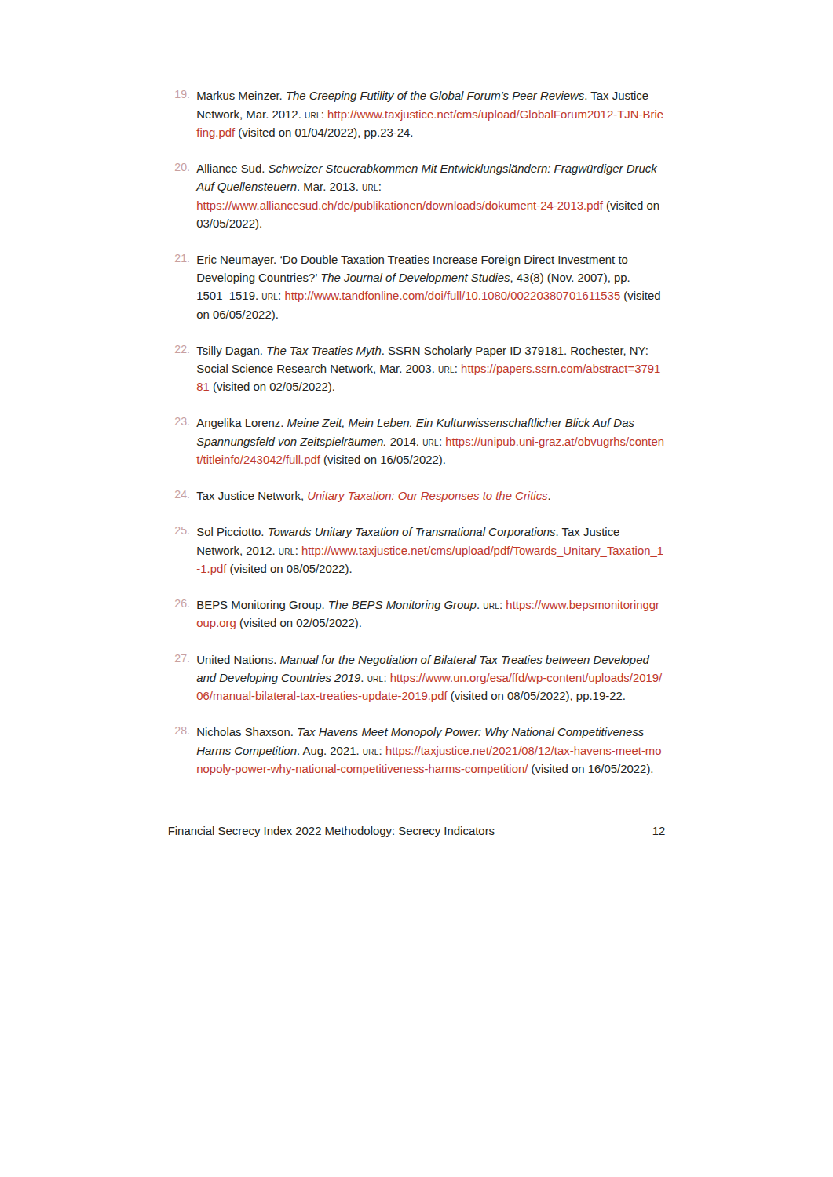19 Markus Meinzer. The Creeping Futility of the Global Forum’s Peer Reviews. Tax Justice Network, Mar. 2012. url: http://www.taxjustice.net/cms/upload/GlobalForum2012‑TJN‑Briefing.pdf (visited on 01/04/2022), pp.23-24.
20 Alliance Sud. Schweizer Steuerabkommen Mit Entwicklungsländern: Fragwürdiger Druck Auf Quellensteuern. Mar. 2013. url:
https://www.alliancesud.ch/de/publikationen/downloads/dokument‑24‑2013.pdf (visited on 03/05/2022).
21 Eric Neumayer. ‘Do Double Taxation Treaties Increase Foreign Direct Investment to Developing Countries?’ The Journal of Development Studies, 43(8) (Nov. 2007), pp. 1501–1519. url: http://www.tandfonline.com/doi/full/10.1080/00220380701611535 (visited on 06/05/2022).
22 Tsilly Dagan. The Tax Treaties Myth. SSRN Scholarly Paper ID 379181. Rochester, NY: Social Science Research Network, Mar. 2003. url: https://papers.ssrn.com/abstract=379181 (visited on 02/05/2022).
23 Angelika Lorenz. Meine Zeit, Mein Leben. Ein Kulturwissenschaftlicher Blick Auf Das Spannungsfeld von Zeitspielräumen. 2014. url: https://unipub.uni‑graz.at/obvugrhs/content/titleinfo/243042/full.pdf (visited on 16/05/2022).
24 Tax Justice Network, Unitary Taxation: Our Responses to the Critics.
25 Sol Picciotto. Towards Unitary Taxation of Transnational Corporations. Tax Justice Network, 2012. url: http://www.taxjustice.net/cms/upload/pdf/Towards_Unitary_Taxation_1-1.pdf (visited on 08/05/2022).
26 BEPS Monitoring Group. The BEPS Monitoring Group. url: https://www.bepsmonitoringgroup.org (visited on 02/05/2022).
27 United Nations. Manual for the Negotiation of Bilateral Tax Treaties between Developed and Developing Countries 2019. url: https://www.un.org/esa/ffd/wp‑content/uploads/2019/06/manual‑bilateral‑tax‑treaties‑update‑2019.pdf (visited on 08/05/2022), pp.19-22.
28 Nicholas Shaxson. Tax Havens Meet Monopoly Power: Why National Competitiveness Harms Competition. Aug. 2021. url: https://taxjustice.net/2021/08/12/tax‑havens‑meet‑monopoly‑power‑why‑national‑competitiveness‑harms‑competition/ (visited on 16/05/2022).
Financial Secrecy Index 2022 Methodology: Secrecy Indicators 12